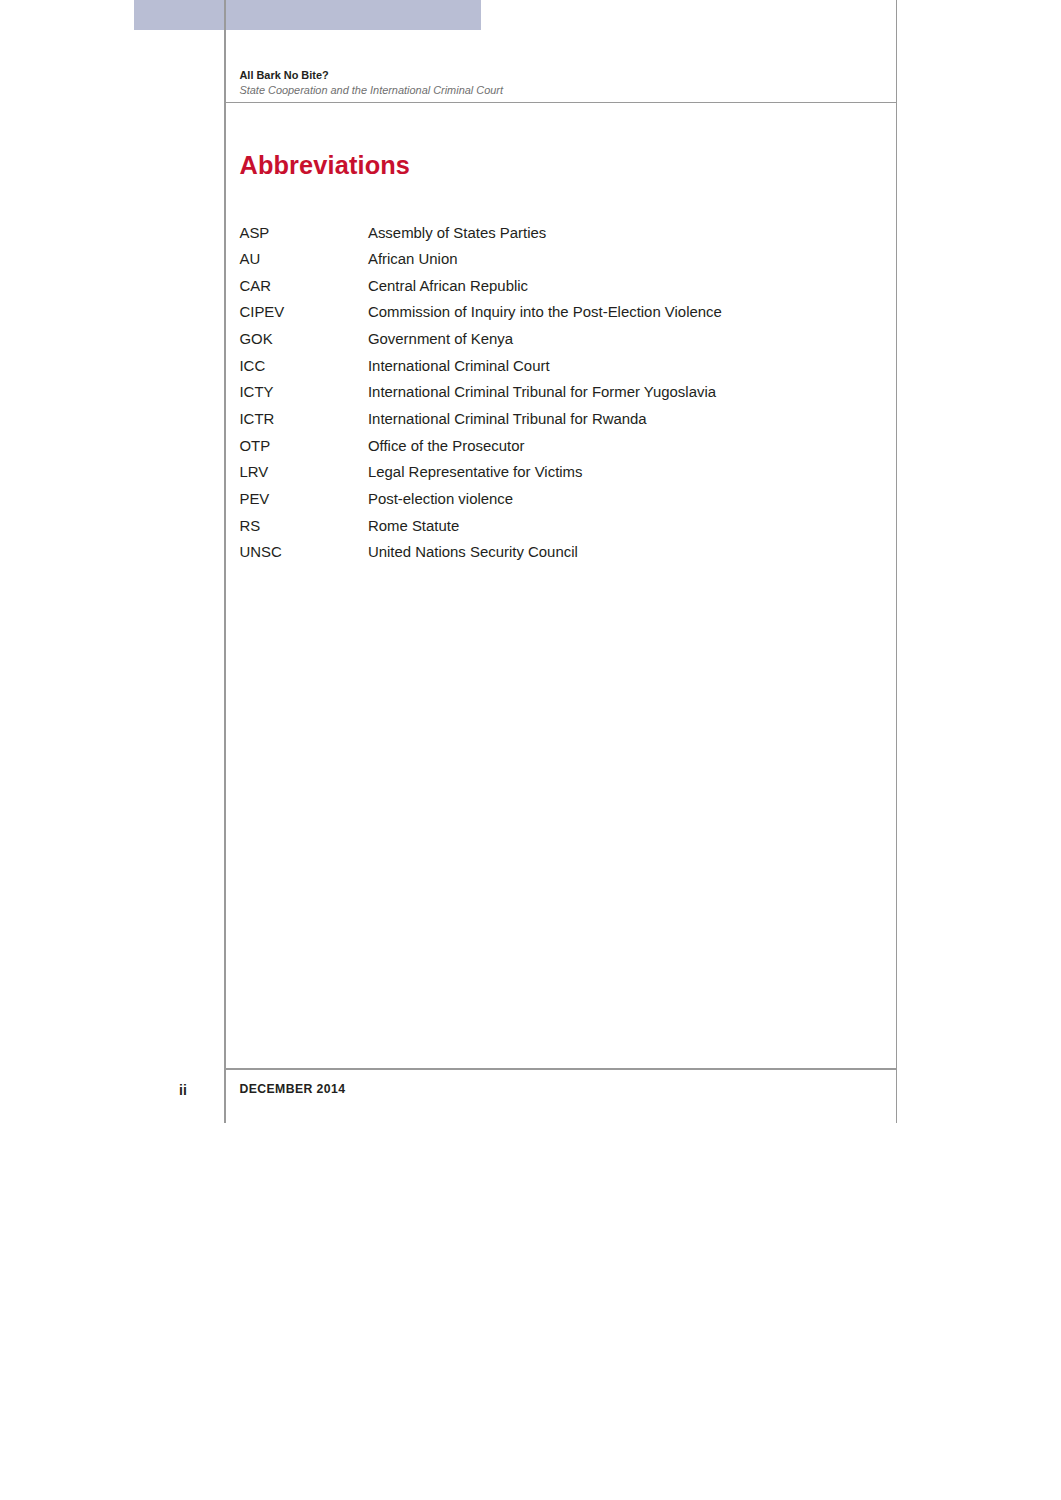All Bark No Bite?
State Cooperation and the International Criminal Court
Abbreviations
| ASP | Assembly of States Parties |
| AU | African Union |
| CAR | Central African Republic |
| CIPEV | Commission of Inquiry into the Post-Election Violence |
| GOK | Government of Kenya |
| ICC | International Criminal Court |
| ICTY | International Criminal Tribunal for Former Yugoslavia |
| ICTR | International Criminal Tribunal for Rwanda |
| OTP | Office of the Prosecutor |
| LRV | Legal Representative for Victims |
| PEV | Post-election violence |
| RS | Rome Statute |
| UNSC | United Nations Security Council |
ii
DECEMBER 2014